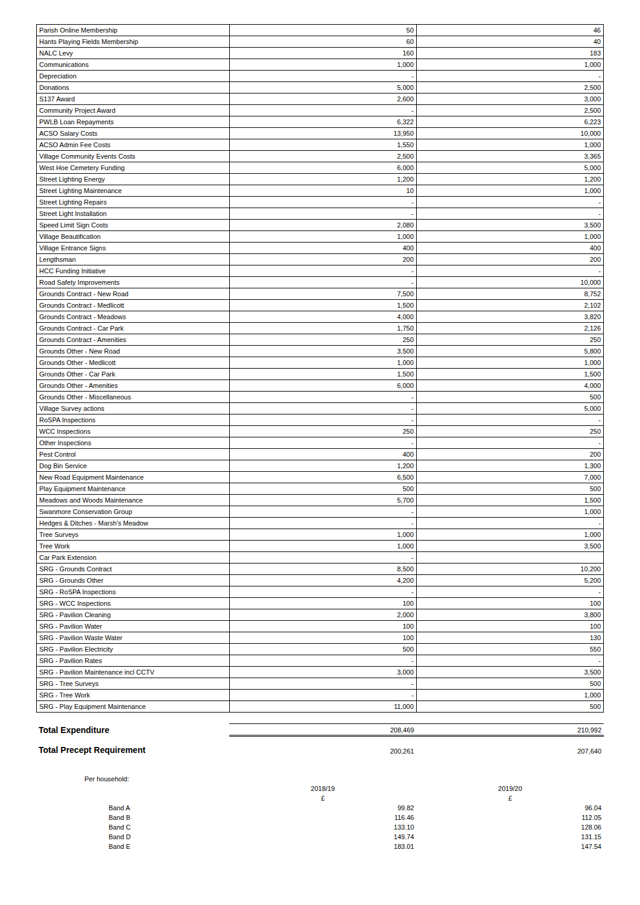| Parish Online Membership | 50 | 46 |
| Hants Playing Fields Membership | 60 | 40 |
| NALC Levy | 160 | 183 |
| Communications | 1,000 | 1,000 |
| Depreciation | - | - |
| Donations | 5,000 | 2,500 |
| S137 Award | 2,600 | 3,000 |
| Community Project Award | - | 2,500 |
| PWLB Loan Repayments | 6,322 | 6,223 |
| ACSO Salary Costs | 13,950 | 10,000 |
| ACSO Admin Fee Costs | 1,550 | 1,000 |
| Village Community Events Costs | 2,500 | 3,365 |
| West Hoe Cemetery Funding | 6,000 | 5,000 |
| Street Lighting Energy | 1,200 | 1,200 |
| Street Lighting Maintenance | 10 | 1,000 |
| Street Lighting Repairs | - | - |
| Street Light Installation | - | - |
| Speed Limit Sign Costs | 2,080 | 3,500 |
| Village Beautification | 1,000 | 1,000 |
| Village Entrance Signs | 400 | 400 |
| Lengthsman | 200 | 200 |
| HCC Funding Initiative | - | - |
| Road Safety Improvements | - | 10,000 |
| Grounds Contract - New Road | 7,500 | 8,752 |
| Grounds Contract - Medlicott | 1,500 | 2,102 |
| Grounds Contract - Meadows | 4,000 | 3,820 |
| Grounds Contract - Car Park | 1,750 | 2,126 |
| Grounds Contract - Amenities | 250 | 250 |
| Grounds Other - New Road | 3,500 | 5,800 |
| Grounds Other - Medlicott | 1,000 | 1,000 |
| Grounds Other - Car Park | 1,500 | 1,500 |
| Grounds Other - Amenities | 6,000 | 4,000 |
| Grounds Other - Miscellaneous | - | 500 |
| Village Survey actions | - | 5,000 |
| RoSPA Inspections | - | - |
| WCC Inspections | 250 | 250 |
| Other Inspections | - | - |
| Pest Control | 400 | 200 |
| Dog Bin Service | 1,200 | 1,300 |
| New Road Equipment Maintenance | 6,500 | 7,000 |
| Play Equipment Maintenance | 500 | 500 |
| Meadows and Woods Maintenance | 5,700 | 1,500 |
| Swanmore Conservation Group | - | 1,000 |
| Hedges & Ditches - Marsh's Meadow | - | - |
| Tree Surveys | 1,000 | 1,000 |
| Tree Work | 1,000 | 3,500 |
| Car Park Extension | - | |
| SRG - Grounds Contract | 8,500 | 10,200 |
| SRG - Grounds Other | 4,200 | 5,200 |
| SRG - RoSPA Inspections | - | - |
| SRG - WCC Inspections | 100 | 100 |
| SRG - Pavilion Cleaning | 2,000 | 3,800 |
| SRG - Pavilion Water | 100 | 100 |
| SRG - Pavilion Waste Water | 100 | 130 |
| SRG - Pavilion Electricity | 500 | 550 |
| SRG - Pavilion Rates | - | - |
| SRG - Pavilion Maintenance incl CCTV | 3,000 | 3,500 |
| SRG - Tree Surveys | - | 500 |
| SRG - Tree Work | - | 1,000 |
| SRG - Play Equipment Maintenance | 11,000 | 500 |
| Total Expenditure | 208,469 | 210,992 |
| Total Precept Requirement | 200,261 | 207,640 |
| Per household: | | |
| | 2018/19 | 2019/20 |
| | £ | £ |
| Band A | 99.82 | 96.04 |
| Band B | 116.46 | 112.05 |
| Band C | 133.10 | 128.06 |
| Band D | 149.74 | 131.15 |
| Band E | 183.01 | 147.54 |